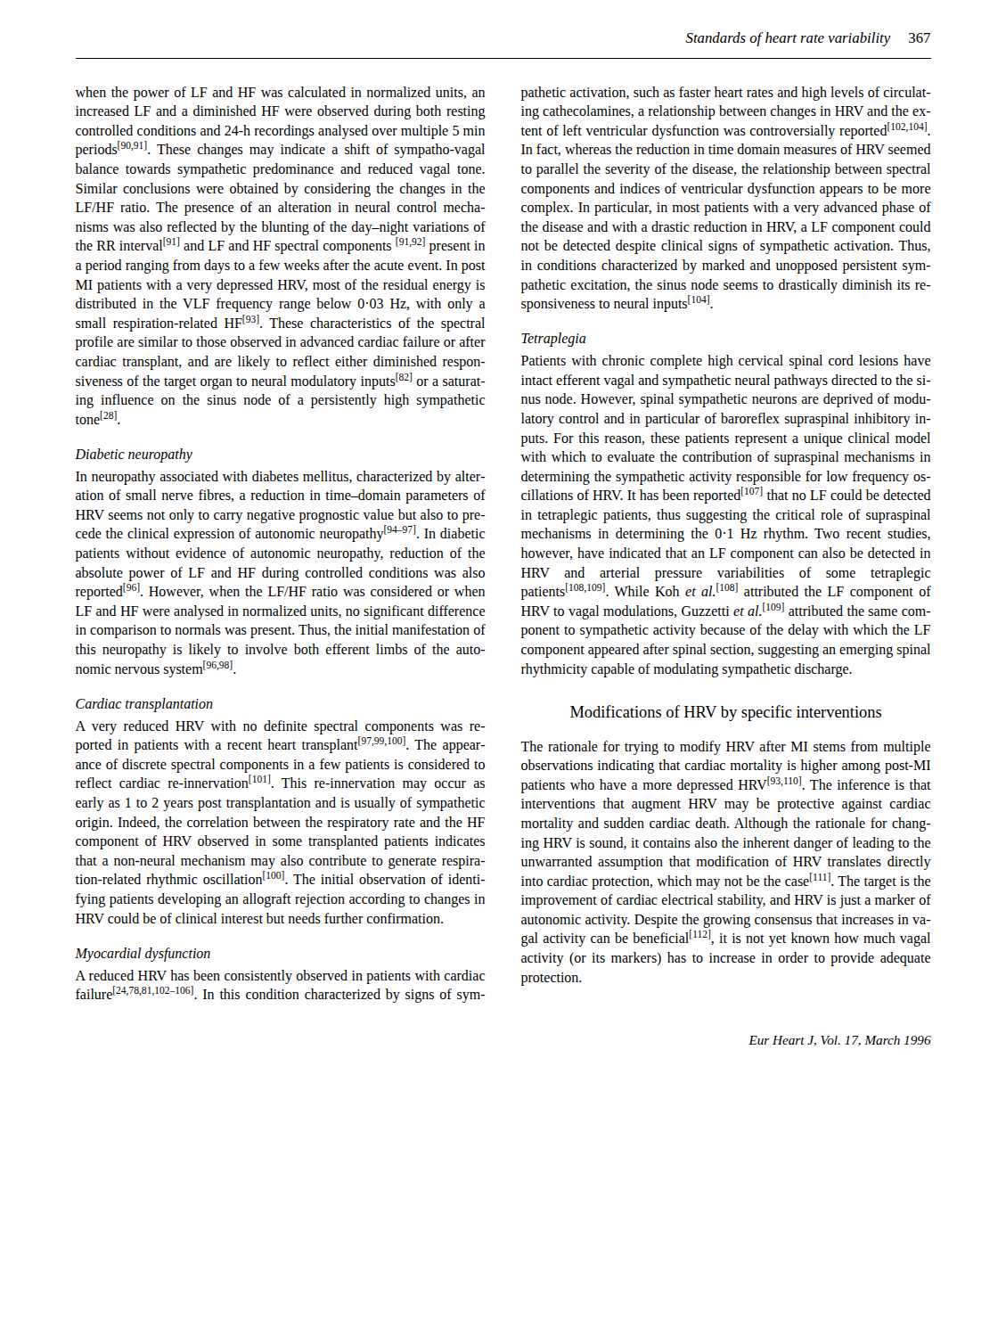Standards of heart rate variability367
when the power of LF and HF was calculated in normalized units, an increased LF and a diminished HF were observed during both resting controlled conditions and 24-h recordings analysed over multiple 5 min periods[90,91]. These changes may indicate a shift of sympatho-vagal balance towards sympathetic predominance and reduced vagal tone. Similar conclusions were obtained by considering the changes in the LF/HF ratio. The presence of an alteration in neural control mechanisms was also reflected by the blunting of the day–night variations of the RR interval[91] and LF and HF spectral components [91,92] present in a period ranging from days to a few weeks after the acute event. In post MI patients with a very depressed HRV, most of the residual energy is distributed in the VLF frequency range below 0·03 Hz, with only a small respiration-related HF[93]. These characteristics of the spectral profile are similar to those observed in advanced cardiac failure or after cardiac transplant, and are likely to reflect either diminished responsiveness of the target organ to neural modulatory inputs[82] or a saturating influence on the sinus node of a persistently high sympathetic tone[28].
Diabetic neuropathy
In neuropathy associated with diabetes mellitus, characterized by alteration of small nerve fibres, a reduction in time–domain parameters of HRV seems not only to carry negative prognostic value but also to precede the clinical expression of autonomic neuropathy[94–97]. In diabetic patients without evidence of autonomic neuropathy, reduction of the absolute power of LF and HF during controlled conditions was also reported[96]. However, when the LF/HF ratio was considered or when LF and HF were analysed in normalized units, no significant difference in comparison to normals was present. Thus, the initial manifestation of this neuropathy is likely to involve both efferent limbs of the autonomic nervous system[96,98].
Cardiac transplantation
A very reduced HRV with no definite spectral components was reported in patients with a recent heart transplant[97,99,100]. The appearance of discrete spectral components in a few patients is considered to reflect cardiac re-innervation[101]. This re-innervation may occur as early as 1 to 2 years post transplantation and is usually of sympathetic origin. Indeed, the correlation between the respiratory rate and the HF component of HRV observed in some transplanted patients indicates that a non-neural mechanism may also contribute to generate respiration-related rhythmic oscillation[100]. The initial observation of identifying patients developing an allograft rejection according to changes in HRV could be of clinical interest but needs further confirmation.
Myocardial dysfunction
A reduced HRV has been consistently observed in patients with cardiac failure[24,78,81,102–106]. In this condition characterized by signs of sympathetic activation, such as faster heart rates and high levels of circulating cathecolamines, a relationship between changes in HRV and the extent of left ventricular dysfunction was controversially reported[102,104]. In fact, whereas the reduction in time domain measures of HRV seemed to parallel the severity of the disease, the relationship between spectral components and indices of ventricular dysfunction appears to be more complex. In particular, in most patients with a very advanced phase of the disease and with a drastic reduction in HRV, a LF component could not be detected despite clinical signs of sympathetic activation. Thus, in conditions characterized by marked and unopposed persistent sympathetic excitation, the sinus node seems to drastically diminish its responsiveness to neural inputs[104].
Tetraplegia
Patients with chronic complete high cervical spinal cord lesions have intact efferent vagal and sympathetic neural pathways directed to the sinus node. However, spinal sympathetic neurons are deprived of modulatory control and in particular of baroreflex supraspinal inhibitory inputs. For this reason, these patients represent a unique clinical model with which to evaluate the contribution of supraspinal mechanisms in determining the sympathetic activity responsible for low frequency oscillations of HRV. It has been reported[107] that no LF could be detected in tetraplegic patients, thus suggesting the critical role of supraspinal mechanisms in determining the 0·1 Hz rhythm. Two recent studies, however, have indicated that an LF component can also be detected in HRV and arterial pressure variabilities of some tetraplegic patients[108,109]. While Koh et al.[108] attributed the LF component of HRV to vagal modulations, Guzzetti et al.[109] attributed the same component to sympathetic activity because of the delay with which the LF component appeared after spinal section, suggesting an emerging spinal rhythmicity capable of modulating sympathetic discharge.
Modifications of HRV by specific interventions
The rationale for trying to modify HRV after MI stems from multiple observations indicating that cardiac mortality is higher among post-MI patients who have a more depressed HRV[93,110]. The inference is that interventions that augment HRV may be protective against cardiac mortality and sudden cardiac death. Although the rationale for changing HRV is sound, it contains also the inherent danger of leading to the unwarranted assumption that modification of HRV translates directly into cardiac protection, which may not be the case[111]. The target is the improvement of cardiac electrical stability, and HRV is just a marker of autonomic activity. Despite the growing consensus that increases in vagal activity can be beneficial[112], it is not yet known how much vagal activity (or its markers) has to increase in order to provide adequate protection.
Eur Heart J, Vol. 17, March 1996